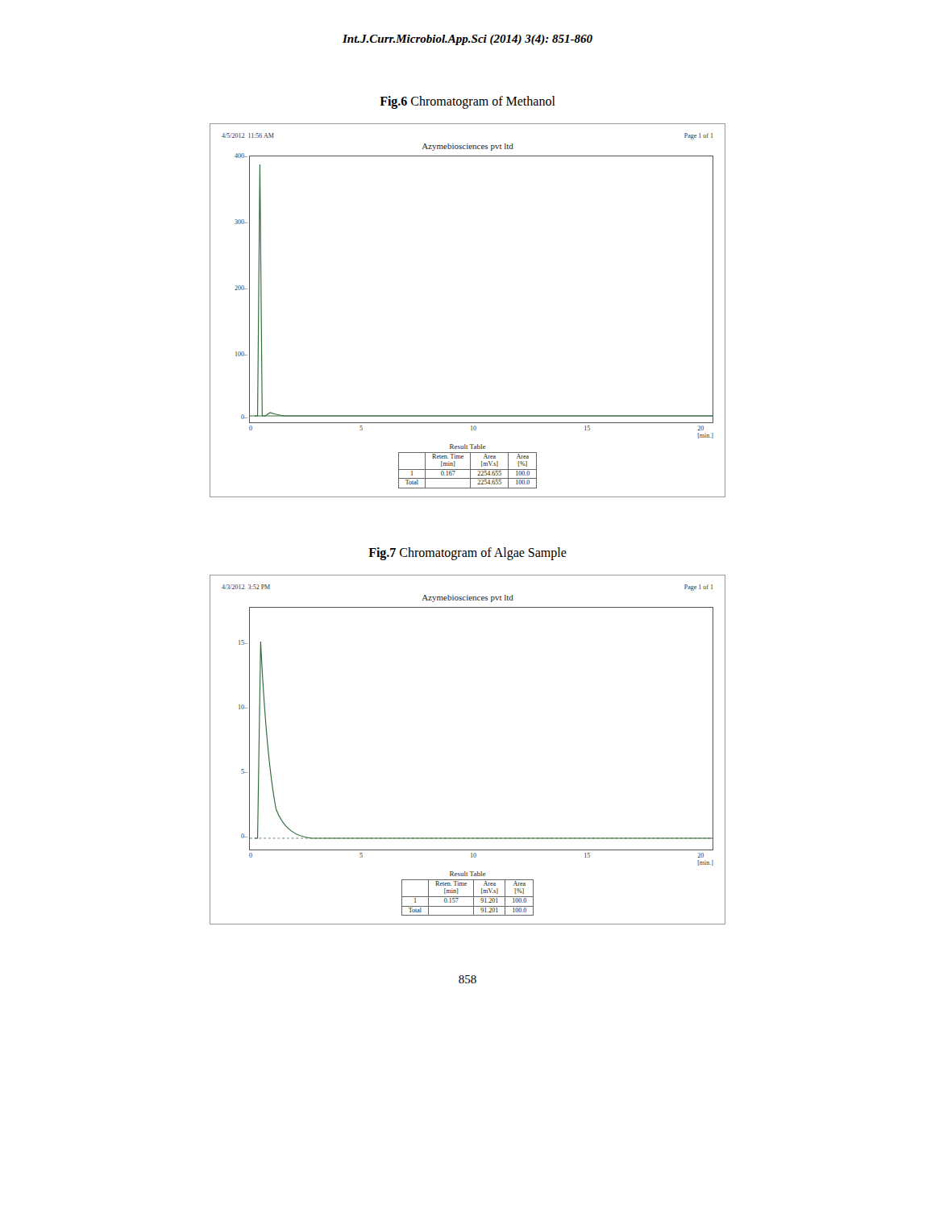Int.J.Curr.Microbiol.App.Sci (2014) 3(4): 851-860
Fig.6 Chromatogram of Methanol
4/5/2012 11:56 AM Page 1 of 1
Azymebiosciences pvt ltd
400– 300– 200– 100– 0–
0 5 10 15 20
[min.]
Result Table
| | Reten. Time [min] | Area [mV.s] | Area [%] |
| --- | --- | --- | --- |
| 1 | 0.167 | 2254.655 | 100.0 |
| Total | | 2254.655 | 100.0 |
Fig.7 Chromatogram of Algae Sample
4/3/2012 3:52 PM Page 1 of 1
Azymebiosciences pvt ltd
15– 10– 5– 0–
0 5 10 15 20
[min.]
Result Table
| | Reten. Time [min] | Area [mV.s] | Area [%] |
| --- | --- | --- | --- |
| 1 | 0.157 | 91.201 | 100.0 |
| Total | | 91.201 | 100.0 |
858